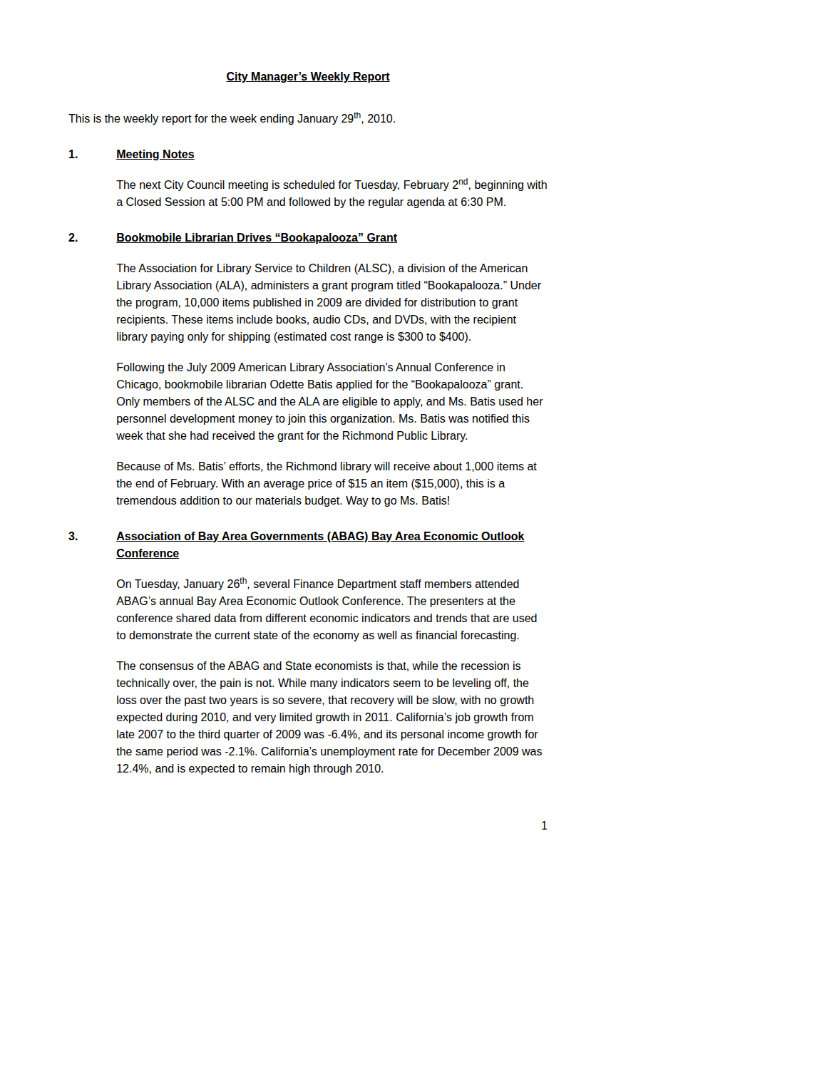City Manager’s Weekly Report
This is the weekly report for the week ending January 29th, 2010.
Meeting Notes
The next City Council meeting is scheduled for Tuesday, February 2nd, beginning with a Closed Session at 5:00 PM and followed by the regular agenda at 6:30 PM.
Bookmobile Librarian Drives “Bookapalooza” Grant
The Association for Library Service to Children (ALSC), a division of the American Library Association (ALA), administers a grant program titled “Bookapalooza.” Under the program, 10,000 items published in 2009 are divided for distribution to grant recipients. These items include books, audio CDs, and DVDs, with the recipient library paying only for shipping (estimated cost range is $300 to $400).
Following the July 2009 American Library Association’s Annual Conference in Chicago, bookmobile librarian Odette Batis applied for the “Bookapalooza” grant. Only members of the ALSC and the ALA are eligible to apply, and Ms. Batis used her personnel development money to join this organization. Ms. Batis was notified this week that she had received the grant for the Richmond Public Library.
Because of Ms. Batis’ efforts, the Richmond library will receive about 1,000 items at the end of February. With an average price of $15 an item ($15,000), this is a tremendous addition to our materials budget. Way to go Ms. Batis!
Association of Bay Area Governments (ABAG) Bay Area Economic Outlook Conference
On Tuesday, January 26th, several Finance Department staff members attended ABAG’s annual Bay Area Economic Outlook Conference. The presenters at the conference shared data from different economic indicators and trends that are used to demonstrate the current state of the economy as well as financial forecasting.
The consensus of the ABAG and State economists is that, while the recession is technically over, the pain is not. While many indicators seem to be leveling off, the loss over the past two years is so severe, that recovery will be slow, with no growth expected during 2010, and very limited growth in 2011. California’s job growth from late 2007 to the third quarter of 2009 was -6.4%, and its personal income growth for the same period was -2.1%. California’s unemployment rate for December 2009 was 12.4%, and is expected to remain high through 2010.
1